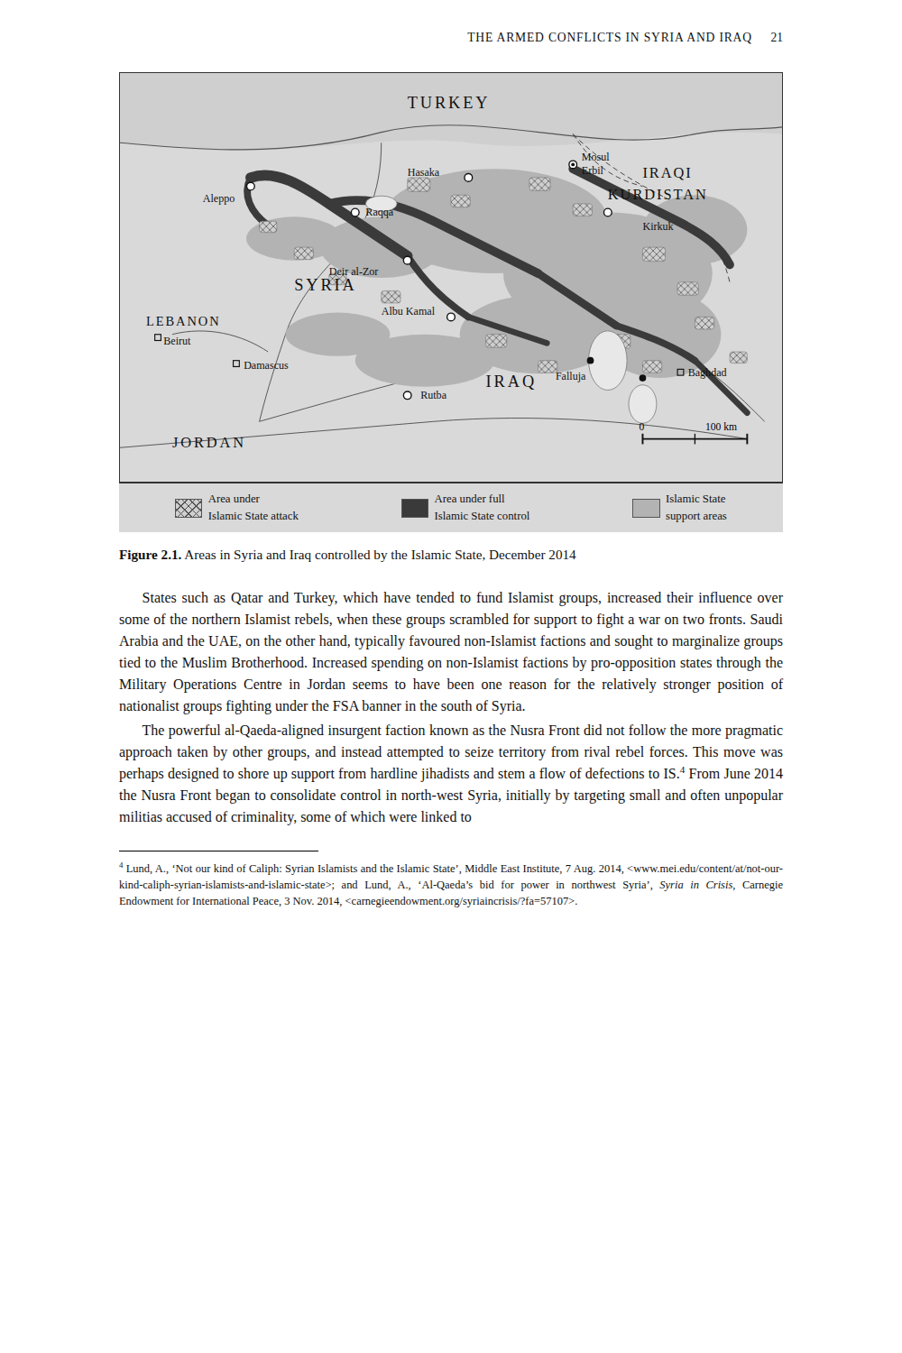THE ARMED CONFLICTS IN SYRIA AND IRAQ 21
TURKEY IRAQI KURDISTAN SYRIA IRAQ LEBANON JORDAN Aleppo Raqqa Deir al-Zor Hasaka Mosul Erbil Kirkuk Albu Kamal Rutba Beirut Damascus Falluja Baghdad 0 100 km
Area under
Islamic State attack
Area under full
Islamic State control
Islamic State
support areas
Figure 2.1. Areas in Syria and Iraq controlled by the Islamic State, December 2014
States such as Qatar and Turkey, which have tended to fund Islamist groups, increased their influence over some of the northern Islamist rebels, when these groups scrambled for support to fight a war on two fronts. Saudi Arabia and the UAE, on the other hand, typically favoured non-Islamist factions and sought to marginalize groups tied to the Muslim Brotherhood. Increased spending on non-Islamist factions by pro-opposition states through the Military Operations Centre in Jordan seems to have been one reason for the relatively stronger position of nationalist groups fighting under the FSA banner in the south of Syria.
The powerful al-Qaeda-aligned insurgent faction known as the Nusra Front did not follow the more pragmatic approach taken by other groups, and instead attempted to seize territory from rival rebel forces. This move was perhaps designed to shore up support from hardline jihadists and stem a flow of defections to IS.4 From June 2014 the Nusra Front began to consolidate control in north-west Syria, initially by targeting small and often unpopular militias accused of criminality, some of which were linked to
4 Lund, A., ‘Not our kind of Caliph: Syrian Islamists and the Islamic State’, Middle East Institute, 7 Aug. 2014, <www.mei.edu/content/at/not-our-kind-caliph-syrian-islamists-and-islamic-state>; and Lund, A., ‘Al-Qaeda’s bid for power in northwest Syria’, Syria in Crisis, Carnegie Endowment for International Peace, 3 Nov. 2014, <carnegieendowment.org/syriaincrisis/?fa=57107>.